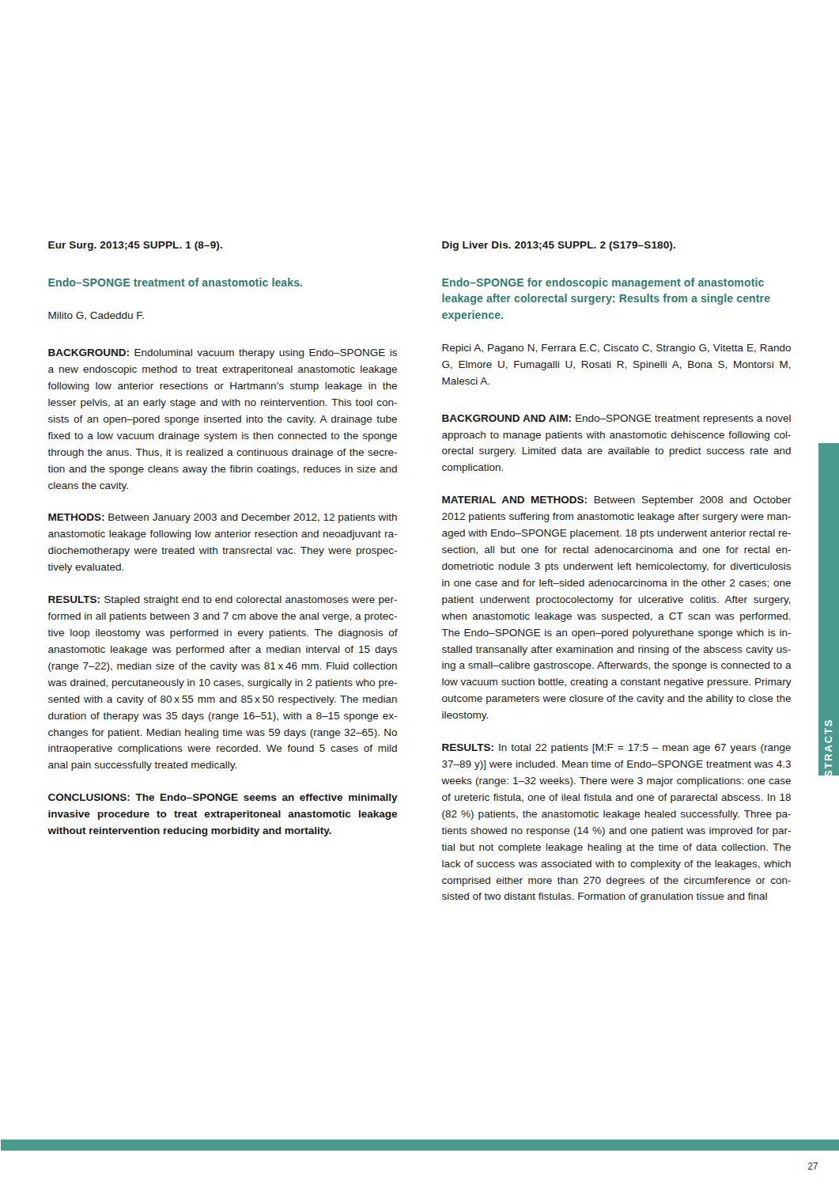ABSTRACTS
Eur Surg. 2013;45 SUPPL. 1 (8–9).
Endo–SPONGE treatment of anastomotic leaks.
Milito G, Cadeddu F.
BACKGROUND: Endoluminal vacuum therapy using Endo–SPONGE is a new endoscopic method to treat extraperitoneal anastomotic leakage following low anterior resections or Hartmann's stump leakage in the lesser pelvis, at an early stage and with no reintervention. This tool consists of an open–pored sponge inserted into the cavity. A drainage tube fixed to a low vacuum drainage system is then connected to the sponge through the anus. Thus, it is realized a continuous drainage of the secretion and the sponge cleans away the fibrin coatings, reduces in size and cleans the cavity.
METHODS: Between January 2003 and December 2012, 12 patients with anastomotic leakage following low anterior resection and neoadjuvant radiochemotherapy were treated with transrectal vac. They were prospectively evaluated.
RESULTS: Stapled straight end to end colorectal anastomoses were performed in all patients between 3 and 7 cm above the anal verge, a protective loop ileostomy was performed in every patients. The diagnosis of anastomotic leakage was performed after a median interval of 15 days (range 7–22), median size of the cavity was 81 x 46 mm. Fluid collection was drained, percutaneously in 10 cases, surgically in 2 patients who presented with a cavity of 80 x 55 mm and 85 x 50 respectively. The median duration of therapy was 35 days (range 16–51), with a 8–15 sponge exchanges for patient. Median healing time was 59 days (range 32–65). No intraoperative complications were recorded. We found 5 cases of mild anal pain successfully treated medically.
CONCLUSIONS: The Endo–SPONGE seems an effective minimally invasive procedure to treat extraperitoneal anastomotic leakage without reintervention reducing morbidity and mortality.
Dig Liver Dis. 2013;45 SUPPL. 2 (S179–S180).
Endo–SPONGE for endoscopic management of anastomotic leakage after colorectal surgery: Results from a single centre experience.
Repici A, Pagano N, Ferrara E.C, Ciscato C, Strangio G, Vitetta E, Rando G, Elmore U, Fumagalli U, Rosati R, Spinelli A, Bona S, Montorsi M, Malesci A.
BACKGROUND AND AIM: Endo–SPONGE treatment represents a novel approach to manage patients with anastomotic dehiscence following colorectal surgery. Limited data are available to predict success rate and complication.
MATERIAL AND METHODS: Between September 2008 and October 2012 patients suffering from anastomotic leakage after surgery were managed with Endo–SPONGE placement. 18 pts underwent anterior rectal resection, all but one for rectal adenocarcinoma and one for rectal endometriotic nodule 3 pts underwent left hemicolectomy, for diverticulosis in one case and for left–sided adenocarcinoma in the other 2 cases; one patient underwent proctocolectomy for ulcerative colitis. After surgery, when anastomotic leakage was suspected, a CT scan was performed. The Endo–SPONGE is an open–pored polyurethane sponge which is installed transanally after examination and rinsing of the abscess cavity using a small–calibre gastroscope. Afterwards, the sponge is connected to a low vacuum suction bottle, creating a constant negative pressure. Primary outcome parameters were closure of the cavity and the ability to close the ileostomy.
RESULTS: In total 22 patients [M:F = 17:5 – mean age 67 years (range 37–89 y)] were included. Mean time of Endo–SPONGE treatment was 4.3 weeks (range: 1–32 weeks). There were 3 major complications: one case of ureteric fistula, one of ileal fistula and one of pararectal abscess. In 18 (82 %) patients, the anastomotic leakage healed successfully. Three patients showed no response (14 %) and one patient was improved for partial but not complete leakage healing at the time of data collection. The lack of success was associated with to complexity of the leakages, which comprised either more than 270 degrees of the circumference or consisted of two distant fistulas. Formation of granulation tissue and final
27